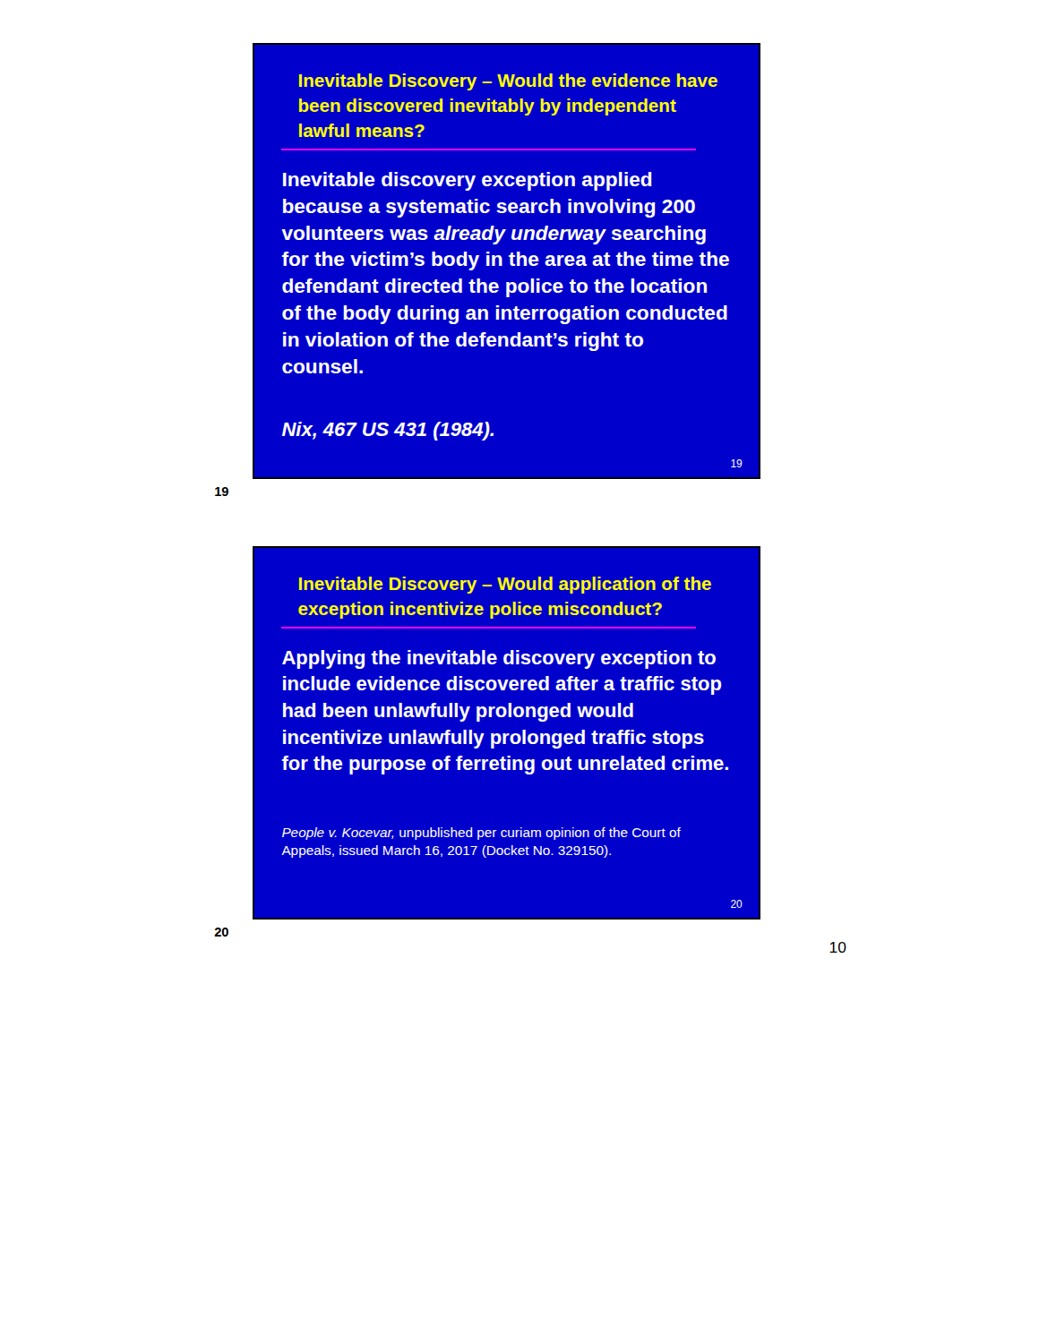Inevitable Discovery – Would the evidence have been discovered inevitably by independent lawful means?
Inevitable discovery exception applied because a systematic search involving 200 volunteers was already underway searching for the victim’s body in the area at the time the defendant directed the police to the location of the body during an interrogation conducted in violation of the defendant’s right to counsel.
Nix, 467 US 431 (1984).
19
19
Inevitable Discovery – Would application of the exception incentivize police misconduct?
Applying the inevitable discovery exception to include evidence discovered after a traffic stop had been unlawfully prolonged would incentivize unlawfully prolonged traffic stops for the purpose of ferreting out unrelated crime.
People v. Kocevar, unpublished per curiam opinion of the Court of Appeals, issued March 16, 2017 (Docket No. 329150).
20
20
10